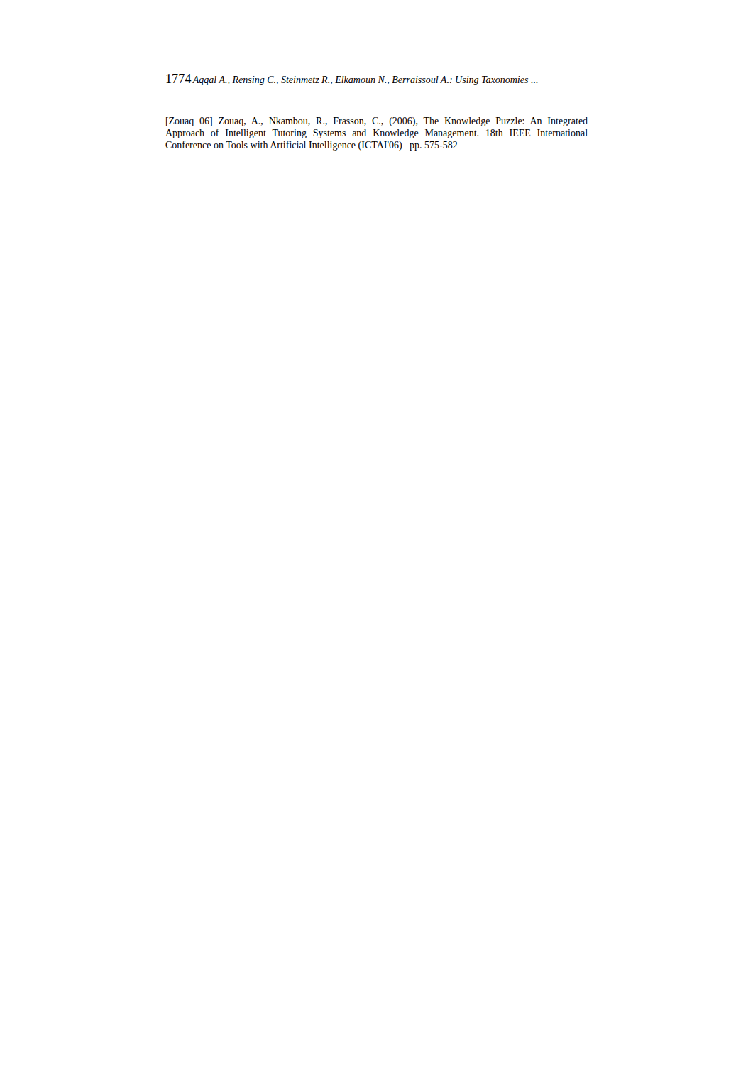1774 Aqqal A., Rensing C., Steinmetz R., Elkamoun N., Berraissoul A.: Using Taxonomies ...
[Zouaq 06] Zouaq, A., Nkambou, R., Frasson, C., (2006), The Knowledge Puzzle: An Integrated Approach of Intelligent Tutoring Systems and Knowledge Management. 18th IEEE International Conference on Tools with Artificial Intelligence (ICTAI'06) pp. 575-582